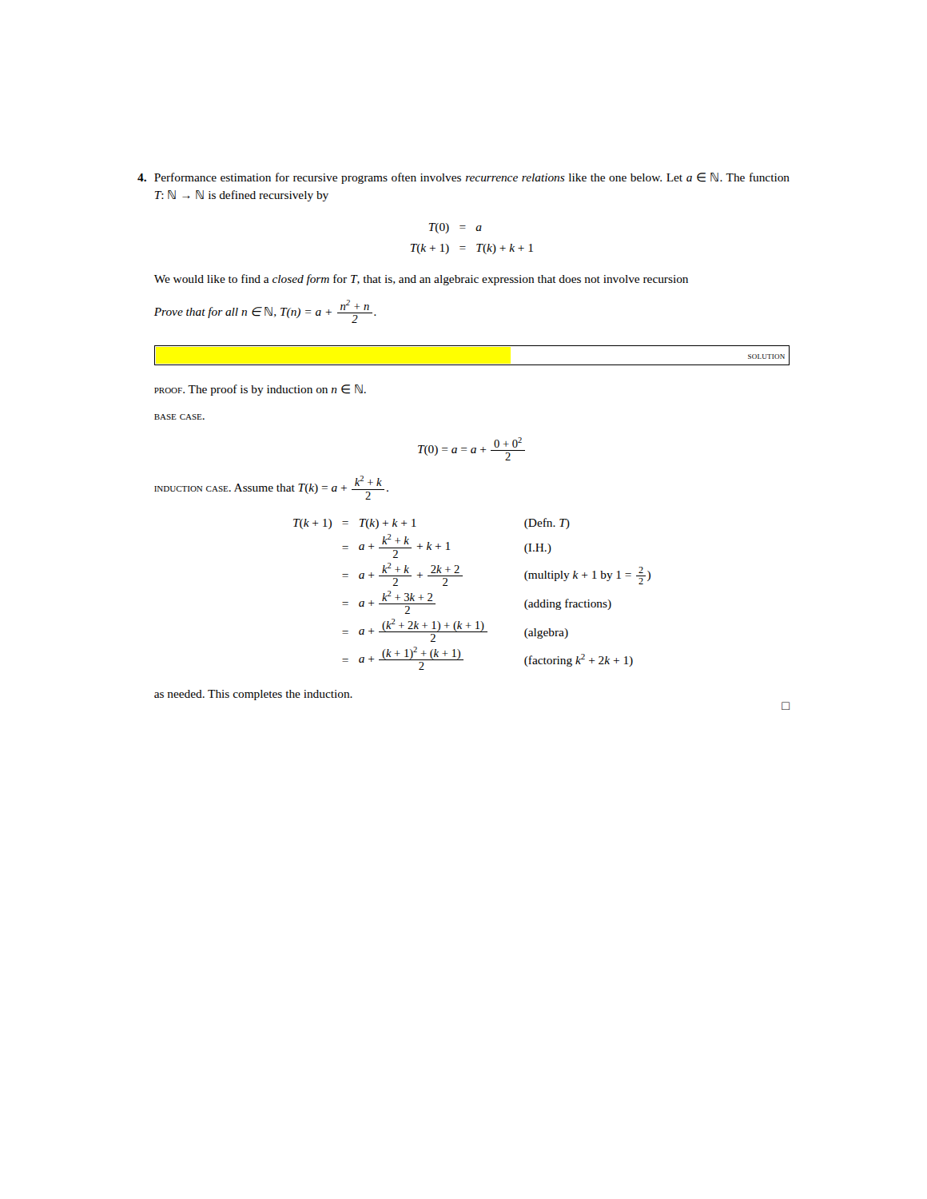4.
Performance estimation for recursive programs often involves recurrence relations like the one below. Let a ∈ ℕ. The function T: ℕ → ℕ is defined recursively by
| T (0) | = | a |
| T ( k + 1) | = | T ( k ) + k + 1 |
We would like to find a closed form for T, that is, and an algebraic expression that does not involve recursion
Prove that for all n ∈ ℕ, T(n) = a + n2 + n 2.
solution
proof. The proof is by induction on n ∈ ℕ.
base case.
T(0) = a = a + 0 + 022
induction case. Assume that T(k) = a + k2 + k 2.
| T ( k + 1) | = | T ( k ) + k + 1 | (Defn. T ) |
| | = | a + k 2 + k 2 + k + 1 | (I.H.) |
| | = | a + k 2 + k 2 + 2 k + 2 2 | (multiply k + 1 by 1 = 2 2 ) |
| | = | a + k 2 + 3 k + 2 2 | (adding fractions) |
| | = | a + ( k 2 + 2 k + 1) + ( k + 1) 2 | (algebra) |
| | = | a + ( k + 1) 2 + ( k + 1) 2 | (factoring k 2 + 2 k + 1) |
as needed. This completes the induction.
□